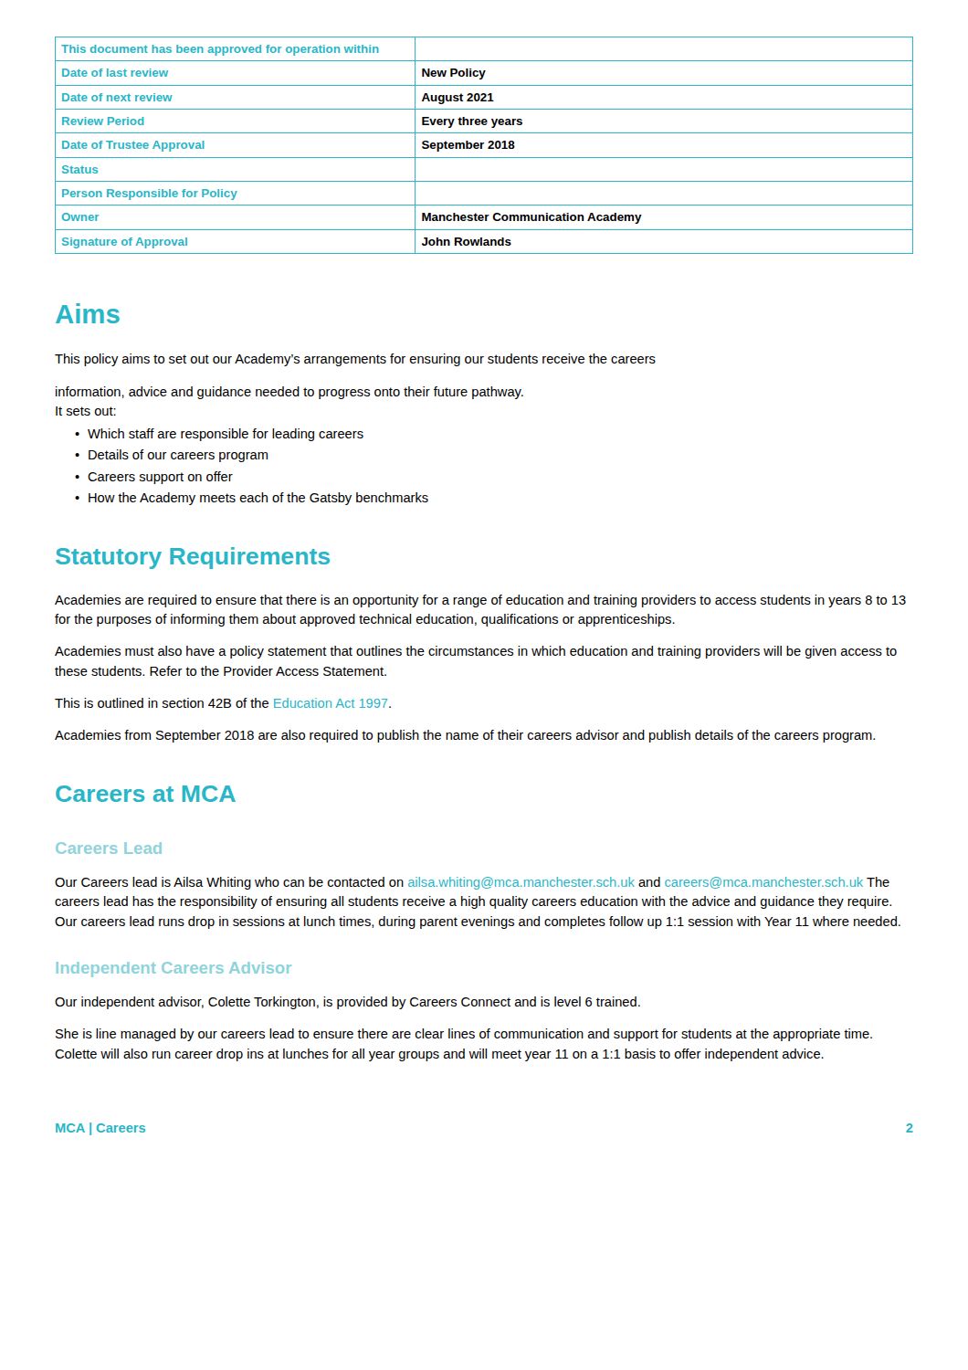| This document has been approved for operation within | |
| Date of last review | New Policy |
| Date of next review | August 2021 |
| Review Period | Every three years |
| Date of Trustee Approval | September 2018 |
| Status | |
| Person Responsible for Policy | |
| Owner | Manchester Communication Academy |
| Signature of Approval | John Rowlands |
Aims
This policy aims to set out our Academy’s arrangements for ensuring our students receive the careers
information, advice and guidance needed to progress onto their future pathway.
It sets out:
Which staff are responsible for leading careers
Details of our careers program
Careers support on offer
How the Academy meets each of the Gatsby benchmarks
Statutory Requirements
Academies are required to ensure that there is an opportunity for a range of education and training providers to access students in years 8 to 13 for the purposes of informing them about approved technical education, qualifications or apprenticeships.
Academies must also have a policy statement that outlines the circumstances in which education and training providers will be given access to these students. Refer to the Provider Access Statement.
This is outlined in section 42B of the Education Act 1997.
Academies from September 2018 are also required to publish the name of their careers advisor and publish details of the careers program.
Careers at MCA
Careers Lead
Our Careers lead is Ailsa Whiting who can be contacted on ailsa.whiting@mca.manchester.sch.uk and careers@mca.manchester.sch.uk The careers lead has the responsibility of ensuring all students receive a high quality careers education with the advice and guidance they require. Our careers lead runs drop in sessions at lunch times, during parent evenings and completes follow up 1:1 session with Year 11 where needed.
Independent Careers Advisor
Our independent advisor, Colette Torkington, is provided by Careers Connect and is level 6 trained.
She is line managed by our careers lead to ensure there are clear lines of communication and support for students at the appropriate time. Colette will also run career drop ins at lunches for all year groups and will meet year 11 on a 1:1 basis to offer independent advice.
MCA | Careers 2